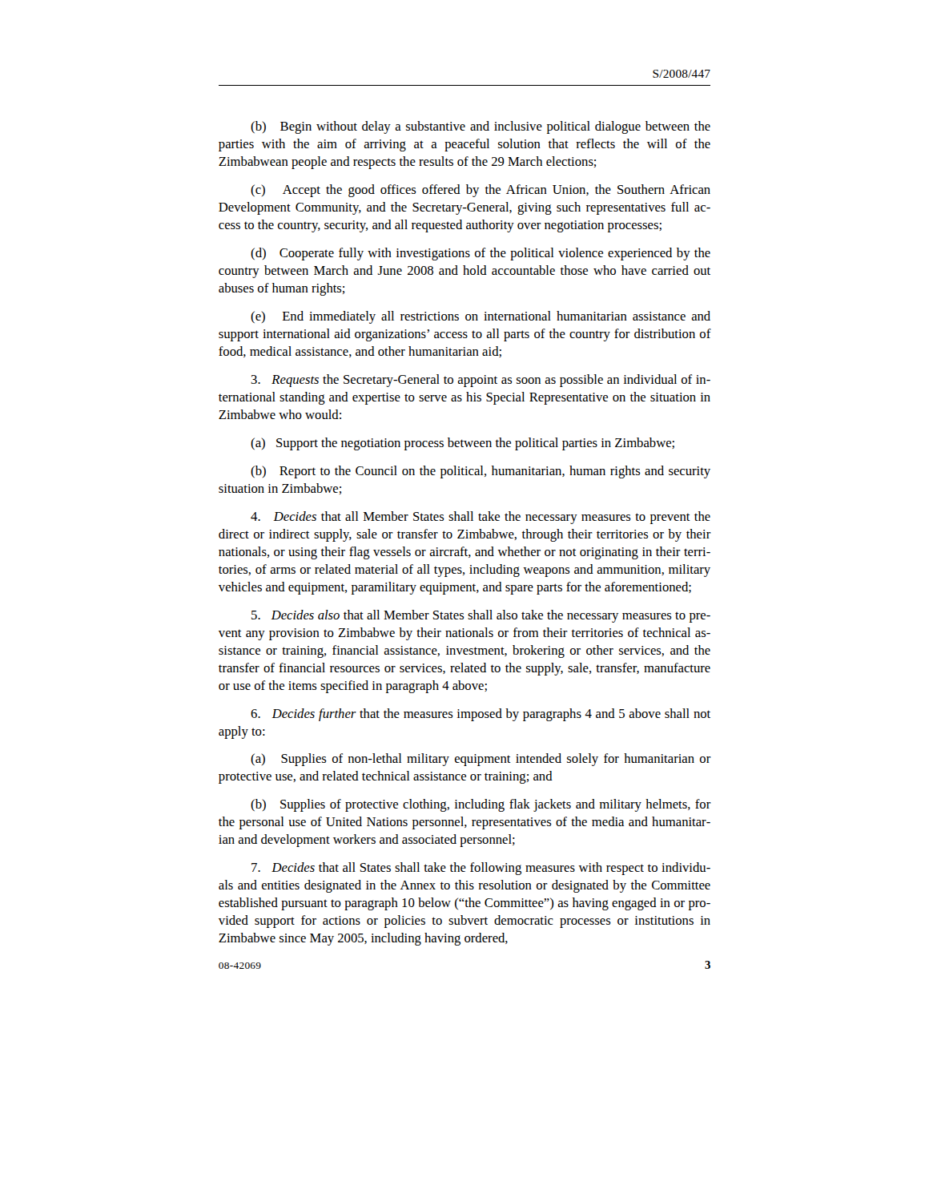S/2008/447
(b) Begin without delay a substantive and inclusive political dialogue between the parties with the aim of arriving at a peaceful solution that reflects the will of the Zimbabwean people and respects the results of the 29 March elections;
(c) Accept the good offices offered by the African Union, the Southern African Development Community, and the Secretary-General, giving such representatives full access to the country, security, and all requested authority over negotiation processes;
(d) Cooperate fully with investigations of the political violence experienced by the country between March and June 2008 and hold accountable those who have carried out abuses of human rights;
(e) End immediately all restrictions on international humanitarian assistance and support international aid organizations’ access to all parts of the country for distribution of food, medical assistance, and other humanitarian aid;
3. Requests the Secretary-General to appoint as soon as possible an individual of international standing and expertise to serve as his Special Representative on the situation in Zimbabwe who would:
(a) Support the negotiation process between the political parties in Zimbabwe;
(b) Report to the Council on the political, humanitarian, human rights and security situation in Zimbabwe;
4. Decides that all Member States shall take the necessary measures to prevent the direct or indirect supply, sale or transfer to Zimbabwe, through their territories or by their nationals, or using their flag vessels or aircraft, and whether or not originating in their territories, of arms or related material of all types, including weapons and ammunition, military vehicles and equipment, paramilitary equipment, and spare parts for the aforementioned;
5. Decides also that all Member States shall also take the necessary measures to prevent any provision to Zimbabwe by their nationals or from their territories of technical assistance or training, financial assistance, investment, brokering or other services, and the transfer of financial resources or services, related to the supply, sale, transfer, manufacture or use of the items specified in paragraph 4 above;
6. Decides further that the measures imposed by paragraphs 4 and 5 above shall not apply to:
(a) Supplies of non-lethal military equipment intended solely for humanitarian or protective use, and related technical assistance or training; and
(b) Supplies of protective clothing, including flak jackets and military helmets, for the personal use of United Nations personnel, representatives of the media and humanitarian and development workers and associated personnel;
7. Decides that all States shall take the following measures with respect to individuals and entities designated in the Annex to this resolution or designated by the Committee established pursuant to paragraph 10 below (“the Committee”) as having engaged in or provided support for actions or policies to subvert democratic processes or institutions in Zimbabwe since May 2005, including having ordered,
08-42069 3